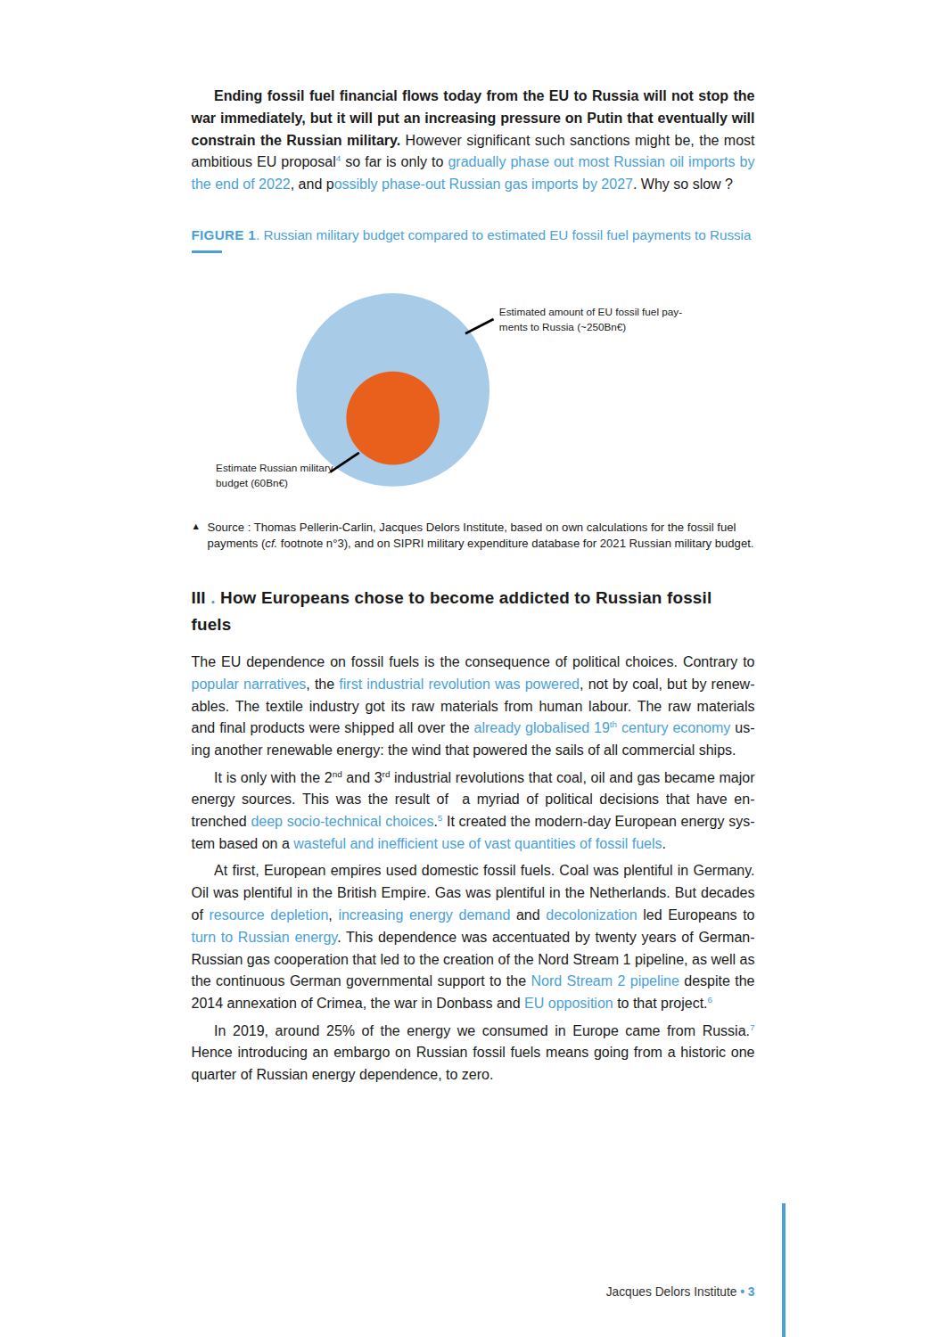Ending fossil fuel financial flows today from the EU to Russia will not stop the war immediately, but it will put an increasing pressure on Putin that eventually will constrain the Russian military. However significant such sanctions might be, the most ambitious EU proposal4 so far is only to gradually phase out most Russian oil imports by the end of 2022, and possibly phase-out Russian gas imports by 2027. Why so slow ?
FIGURE 1. Russian military budget compared to estimated EU fossil fuel payments to Russia
Estimated amount of EU fossil fuel pay- ments to Russia (~250Bn€) Estimate Russian military budget (60Bn€)
Source : Thomas Pellerin-Carlin, Jacques Delors Institute, based on own calculations for the fossil fuel payments (cf. footnote n°3), and on SIPRI military expenditure database for 2021 Russian military budget.
III . How Europeans chose to become addicted to Russian fossil fuels
The EU dependence on fossil fuels is the consequence of political choices. Contrary to popular narratives, the first industrial revolution was powered, not by coal, but by renewables. The textile industry got its raw materials from human labour. The raw materials and final products were shipped all over the already globalised 19th century economy using another renewable energy: the wind that powered the sails of all commercial ships.
It is only with the 2nd and 3rd industrial revolutions that coal, oil and gas became major energy sources. This was the result of a myriad of political decisions that have entrenched deep socio-technical choices.5 It created the modern-day European energy system based on a wasteful and inefficient use of vast quantities of fossil fuels.
At first, European empires used domestic fossil fuels. Coal was plentiful in Germany. Oil was plentiful in the British Empire. Gas was plentiful in the Netherlands. But decades of resource depletion, increasing energy demand and decolonization led Europeans to turn to Russian energy. This dependence was accentuated by twenty years of German-Russian gas cooperation that led to the creation of the Nord Stream 1 pipeline, as well as the continuous German governmental support to the Nord Stream 2 pipeline despite the 2014 annexation of Crimea, the war in Donbass and EU opposition to that project.6
In 2019, around 25% of the energy we consumed in Europe came from Russia.7 Hence introducing an embargo on Russian fossil fuels means going from a historic one quarter of Russian energy dependence, to zero.
Jacques Delors Institute • 3